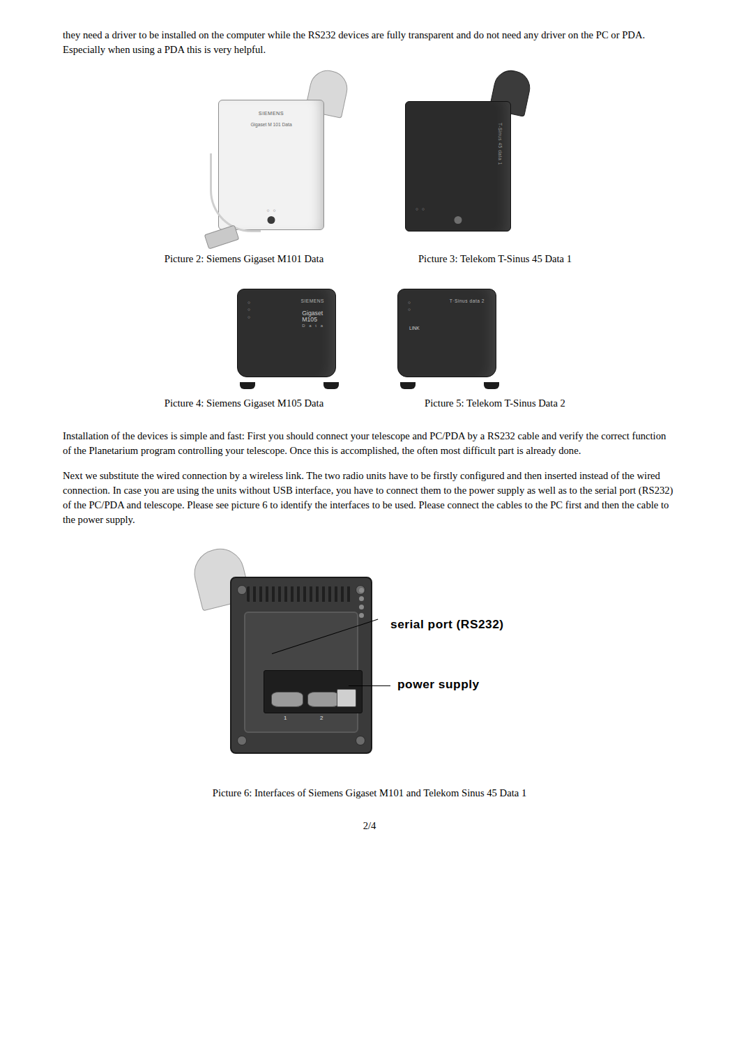they need a driver to be installed on the computer while the RS232 devices are fully transparent and do not need any driver on the PC or PDA. Especially when using a PDA this is very helpful.
SIEMENS
Gigaset M 101 Data
○ ○
T-Sinus 45 data 1
○ ○
Picture 2: Siemens Gigaset M101 Data
Picture 3: Telekom T-Sinus 45 Data 1
○
○
○
SIEMENS
Gigaset
M105
D a t a
○
○
T·Sinus data 2
LINK
Picture 4: Siemens Gigaset M105 Data
Picture 5: Telekom T-Sinus Data 2
Installation of the devices is simple and fast: First you should connect your telescope and PC/PDA by a RS232 cable and verify the correct function of the Planetarium program controlling your telescope. Once this is accomplished, the often most difficult part is already done.
Next we substitute the wired connection by a wireless link. The two radio units have to be firstly configured and then inserted instead of the wired connection. In case you are using the units without USB interface, you have to connect them to the power supply as well as to the serial port (RS232) of the PC/PDA and telescope. Please see picture 6 to identify the interfaces to be used. Please connect the cables to the PC first and then the cable to the power supply.
1
2
serial port (RS232)
power supply
Picture 6: Interfaces of Siemens Gigaset M101 and Telekom Sinus 45 Data 1
2/4